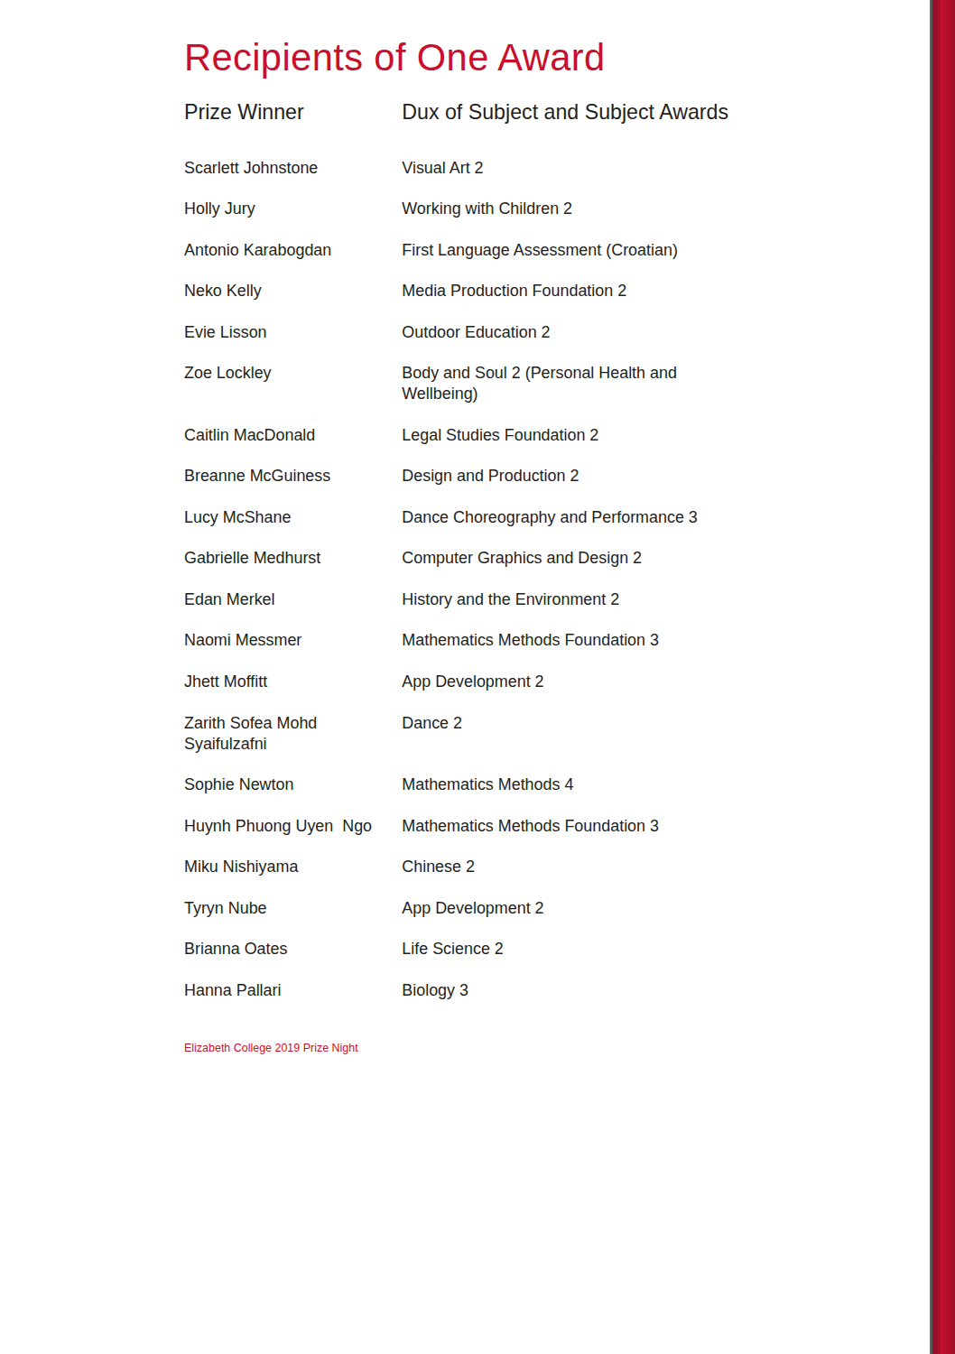Recipients of One Award
| Prize Winner | Dux of Subject and Subject Awards |
| --- | --- |
| Scarlett Johnstone | Visual Art 2 |
| Holly Jury | Working with Children 2 |
| Antonio Karabogdan | First Language Assessment (Croatian) |
| Neko Kelly | Media Production Foundation 2 |
| Evie Lisson | Outdoor Education 2 |
| Zoe Lockley | Body and Soul 2 (Personal Health and Wellbeing) |
| Caitlin MacDonald | Legal Studies Foundation 2 |
| Breanne McGuiness | Design and Production 2 |
| Lucy McShane | Dance Choreography and Performance 3 |
| Gabrielle Medhurst | Computer Graphics and Design 2 |
| Edan Merkel | History and the Environment 2 |
| Naomi Messmer | Mathematics Methods Foundation 3 |
| Jhett Moffitt | App Development 2 |
| Zarith Sofea Mohd Syaifulzafni | Dance 2 |
| Sophie Newton | Mathematics Methods 4 |
| Huynh Phuong Uyen Ngo | Mathematics Methods Foundation 3 |
| Miku Nishiyama | Chinese 2 |
| Tyryn Nube | App Development 2 |
| Brianna Oates | Life Science 2 |
| Hanna Pallari | Biology 3 |
Elizabeth College 2019 Prize Night 9